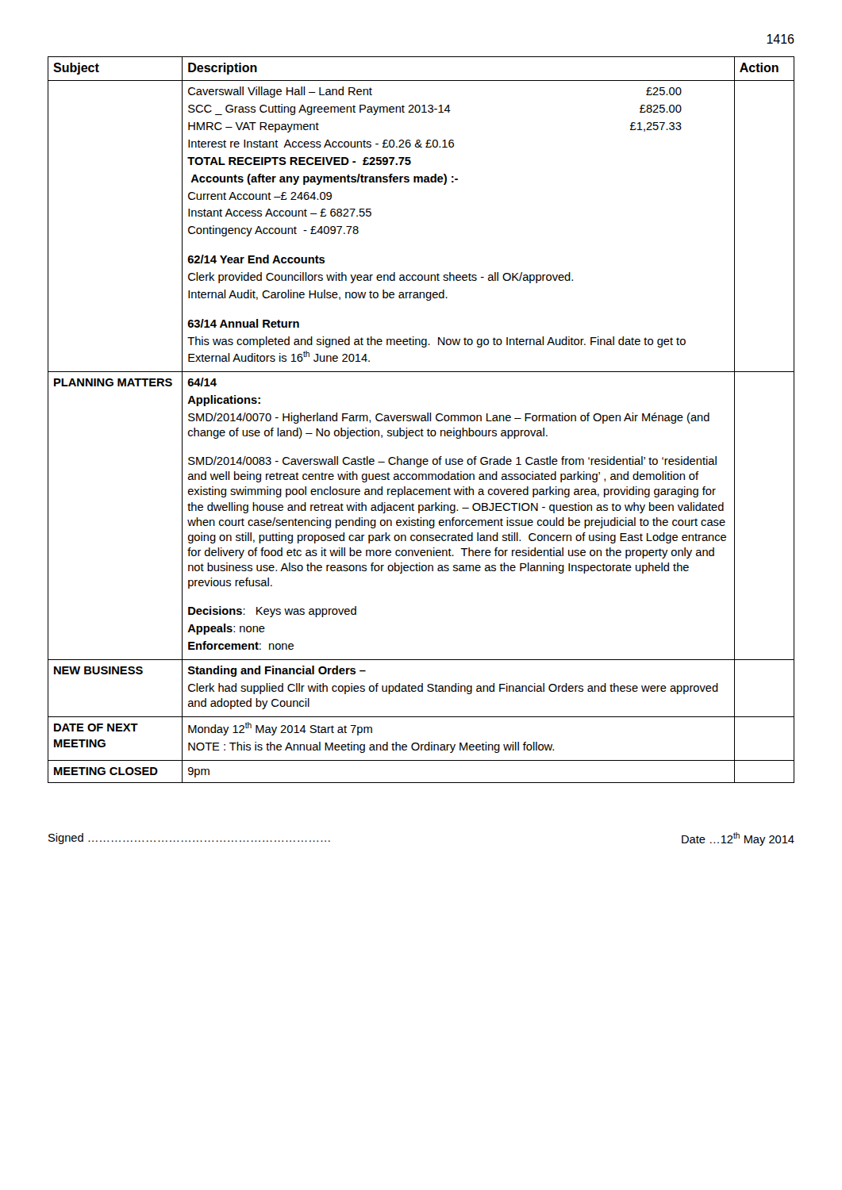1416
| Subject | Description | Action |
| --- | --- | --- |
| | Caverswall Village Hall – Land Rent £25.00 SCC _ Grass Cutting Agreement Payment 2013-14 £825.00 HMRC – VAT Repayment £1,257.33 Interest re Instant Access Accounts - £0.26 & £0.16 TOTAL RECEIPTS RECEIVED - £2597.75 Accounts (after any payments/transfers made) :- Current Account –£ 2464.09 Instant Access Account – £ 6827.55 Contingency Account - £4097.78 62/14 Year End Accounts Clerk provided Councillors with year end account sheets - all OK/approved. Internal Audit, Caroline Hulse, now to be arranged. 63/14 Annual Return This was completed and signed at the meeting. Now to go to Internal Auditor. Final date to get to External Auditors is 16 th June 2014. | |
| PLANNING MATTERS | 64/14 Applications: SMD/2014/0070 - Higherland Farm, Caverswall Common Lane – Formation of Open Air Ménage (and change of use of land) – No objection, subject to neighbours approval. SMD/2014/0083 - Caverswall Castle – Change of use of Grade 1 Castle from ‘residential’ to ‘residential and well being retreat centre with guest accommodation and associated parking’ , and demolition of existing swimming pool enclosure and replacement with a covered parking area, providing garaging for the dwelling house and retreat with adjacent parking. – OBJECTION - question as to why been validated when court case/sentencing pending on existing enforcement issue could be prejudicial to the court case going on still, putting proposed car park on consecrated land still. Concern of using East Lodge entrance for delivery of food etc as it will be more convenient. There for residential use on the property only and not business use. Also the reasons for objection as same as the Planning Inspectorate upheld the previous refusal. Decisions : Keys was approved Appeals : none Enforcement : none | |
| NEW BUSINESS | Standing and Financial Orders – Clerk had supplied Cllr with copies of updated Standing and Financial Orders and these were approved and adopted by Council | |
| DATE OF NEXT MEETING | Monday 12 th May 2014 Start at 7pm NOTE : This is the Annual Meeting and the Ordinary Meeting will follow. | |
| MEETING CLOSED | 9pm | |
Signed ……………………………………………………… Date …12th May 2014